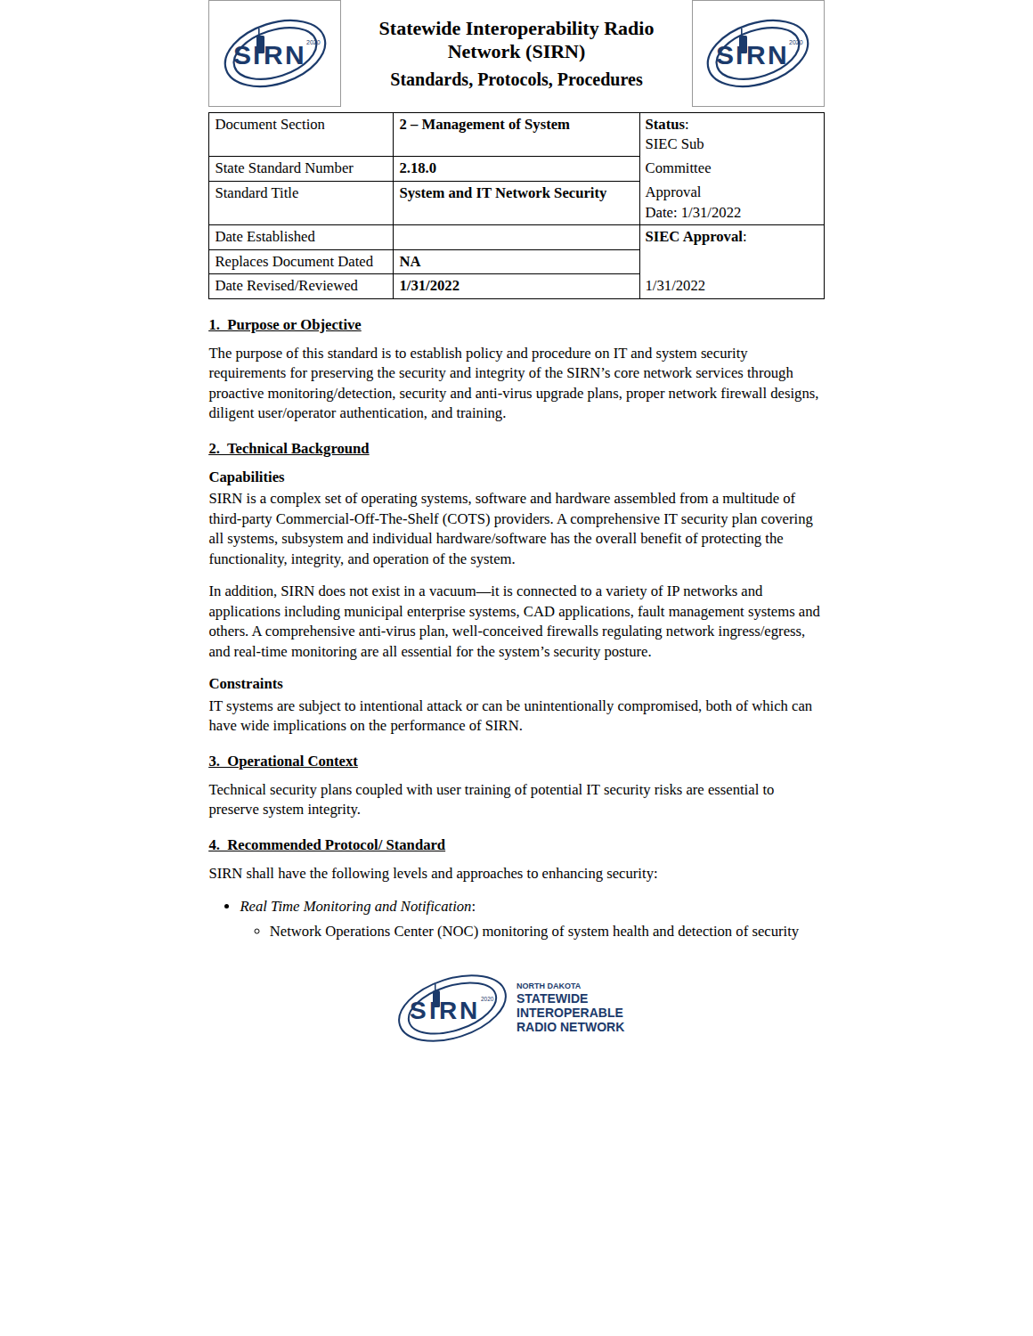S I R N 2020
Statewide Interoperability Radio Network (SIRN)
Standards, Protocols, Procedures
S I R N 2020
| Document Section | 2 – Management of System | Status : SIEC Sub |
| State Standard Number | 2.18.0 | Committee |
| Standard Title | System and IT Network Security | Approval Date: 1/31/2022 |
| Date Established | | SIEC Approval : |
| Replaces Document Dated | NA | |
| Date Revised/Reviewed | 1/31/2022 | 1/31/2022 |
1. Purpose or Objective
The purpose of this standard is to establish policy and procedure on IT and system security requirements for preserving the security and integrity of the SIRN’s core network services through proactive monitoring/detection, security and anti-virus upgrade plans, proper network firewall designs, diligent user/operator authentication, and training.
2. Technical Background
Capabilities
SIRN is a complex set of operating systems, software and hardware assembled from a multitude of third-party Commercial-Off-The-Shelf (COTS) providers. A comprehensive IT security plan covering all systems, subsystem and individual hardware/software has the overall benefit of protecting the functionality, integrity, and operation of the system.
In addition, SIRN does not exist in a vacuum—it is connected to a variety of IP networks and applications including municipal enterprise systems, CAD applications, fault management systems and others. A comprehensive anti-virus plan, well-conceived firewalls regulating network ingress/egress, and real-time monitoring are all essential for the system’s security posture.
Constraints
IT systems are subject to intentional attack or can be unintentionally compromised, both of which can have wide implications on the performance of SIRN.
3. Operational Context
Technical security plans coupled with user training of potential IT security risks are essential to preserve system integrity.
4. Recommended Protocol/ Standard
SIRN shall have the following levels and approaches to enhancing security:
Real Time Monitoring and Notification:
Network Operations Center (NOC) monitoring of system health and detection of security
S I R N 2020 NORTH DAKOTA STATEWIDE INTEROPERABLE RADIO NETWORK